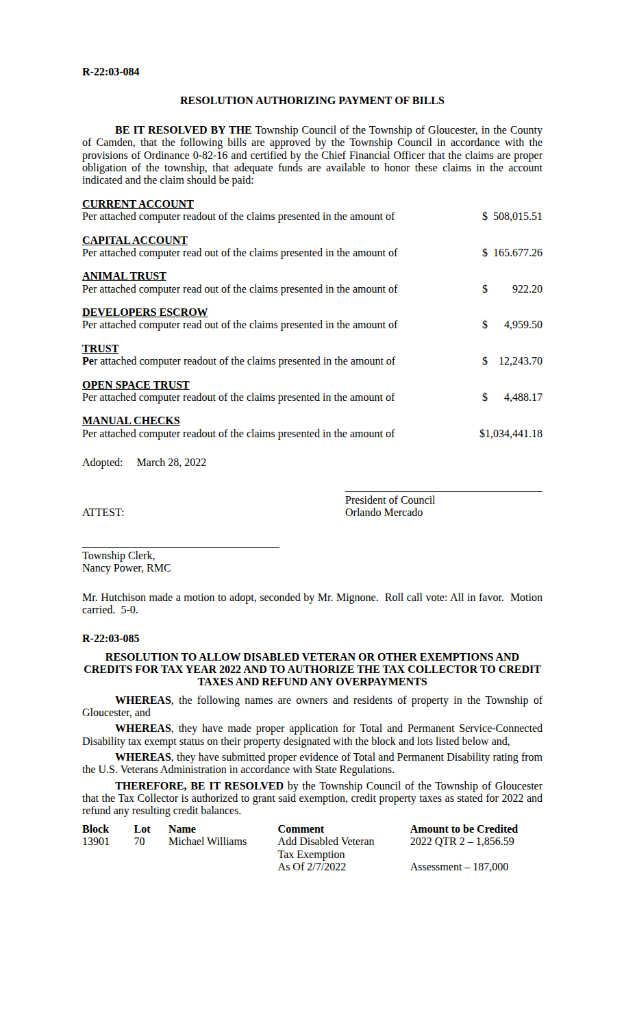R-22:03-084
RESOLUTION AUTHORIZING PAYMENT OF BILLS
BE IT RESOLVED BY THE Township Council of the Township of Gloucester, in the County of Camden, that the following bills are approved by the Township Council in accordance with the provisions of Ordinance 0-82-16 and certified by the Chief Financial Officer that the claims are proper obligation of the township, that adequate funds are available to honor these claims in the account indicated and the claim should be paid:
CURRENT ACCOUNT
| Per attached computer readout of the claims presented in the amount of | $ | 508,015.51 |
CAPITAL ACCOUNT
| Per attached computer read out of the claims presented in the amount of | $ | 165.677.26 |
ANIMAL TRUST
| Per attached computer read out of the claims presented in the amount of | $ | 922.20 |
DEVELOPERS ESCROW
| Per attached computer read out of the claims presented in the amount of | $ | 4,959.50 |
TRUST
| Pe r attached computer readout of the claims presented in the amount of | $ | 12,243.70 |
OPEN SPACE TRUST
| Per attached computer readout of the claims presented in the amount of | $ | 4,488.17 |
MANUAL CHECKS
| Per attached computer readout of the claims presented in the amount of | $ | 1,034,441.18 |
Adopted: March 28, 2022
ATTEST:
President of Council
Orlando Mercado
Township Clerk,
Nancy Power, RMC
Mr. Hutchison made a motion to adopt, seconded by Mr. Mignone. Roll call vote: All in favor. Motion carried. 5-0.
R-22:03-085
RESOLUTION TO ALLOW DISABLED VETERAN OR OTHER EXEMPTIONS AND CREDITS FOR TAX YEAR 2022 AND TO AUTHORIZE THE TAX COLLECTOR TO CREDIT TAXES AND REFUND ANY OVERPAYMENTS
WHEREAS, the following names are owners and residents of property in the Township of Gloucester, and
WHEREAS, they have made proper application for Total and Permanent Service-Connected Disability tax exempt status on their property designated with the block and lots listed below and,
WHEREAS, they have submitted proper evidence of Total and Permanent Disability rating from the U.S. Veterans Administration in accordance with State Regulations.
THEREFORE, BE IT RESOLVED by the Township Council of the Township of Gloucester that the Tax Collector is authorized to grant said exemption, credit property taxes as stated for 2022 and refund any resulting credit balances.
| Block | Lot | Name | Comment | Amount to be Credited |
| --- | --- | --- | --- | --- |
| 13901 | 70 | Michael Williams | Add Disabled Veteran Tax Exemption As Of 2/7/2022 | 2022 QTR 2 – 1,856.59 Assessment – 187,000 |